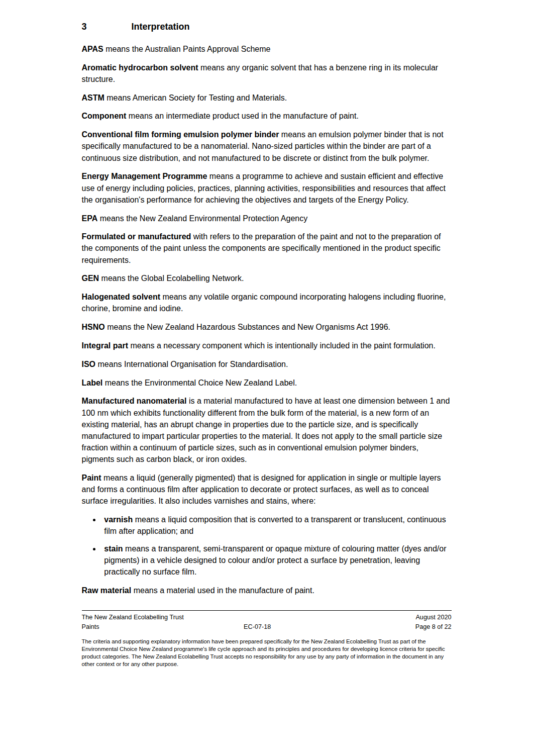3 Interpretation
APAS means the Australian Paints Approval Scheme
Aromatic hydrocarbon solvent means any organic solvent that has a benzene ring in its molecular structure.
ASTM means American Society for Testing and Materials.
Component means an intermediate product used in the manufacture of paint.
Conventional film forming emulsion polymer binder means an emulsion polymer binder that is not specifically manufactured to be a nanomaterial. Nano-sized particles within the binder are part of a continuous size distribution, and not manufactured to be discrete or distinct from the bulk polymer.
Energy Management Programme means a programme to achieve and sustain efficient and effective use of energy including policies, practices, planning activities, responsibilities and resources that affect the organisation's performance for achieving the objectives and targets of the Energy Policy.
EPA means the New Zealand Environmental Protection Agency
Formulated or manufactured with refers to the preparation of the paint and not to the preparation of the components of the paint unless the components are specifically mentioned in the product specific requirements.
GEN means the Global Ecolabelling Network.
Halogenated solvent means any volatile organic compound incorporating halogens including fluorine, chorine, bromine and iodine.
HSNO means the New Zealand Hazardous Substances and New Organisms Act 1996.
Integral part means a necessary component which is intentionally included in the paint formulation.
ISO means International Organisation for Standardisation.
Label means the Environmental Choice New Zealand Label.
Manufactured nanomaterial is a material manufactured to have at least one dimension between 1 and 100 nm which exhibits functionality different from the bulk form of the material, is a new form of an existing material, has an abrupt change in properties due to the particle size, and is specifically manufactured to impart particular properties to the material. It does not apply to the small particle size fraction within a continuum of particle sizes, such as in conventional emulsion polymer binders, pigments such as carbon black, or iron oxides.
Paint means a liquid (generally pigmented) that is designed for application in single or multiple layers and forms a continuous film after application to decorate or protect surfaces, as well as to conceal surface irregularities. It also includes varnishes and stains, where:
varnish means a liquid composition that is converted to a transparent or translucent, continuous film after application; and
stain means a transparent, semi-transparent or opaque mixture of colouring matter (dyes and/or pigments) in a vehicle designed to colour and/or protect a surface by penetration, leaving practically no surface film.
Raw material means a material used in the manufacture of paint.
The New Zealand Ecolabelling Trust August 2020
Paints EC-07-18 Page 8 of 22
The criteria and supporting explanatory information have been prepared specifically for the New Zealand Ecolabelling Trust as part of the Environmental Choice New Zealand programme's life cycle approach and its principles and procedures for developing licence criteria for specific product categories. The New Zealand Ecolabelling Trust accepts no responsibility for any use by any party of information in the document in any other context or for any other purpose.